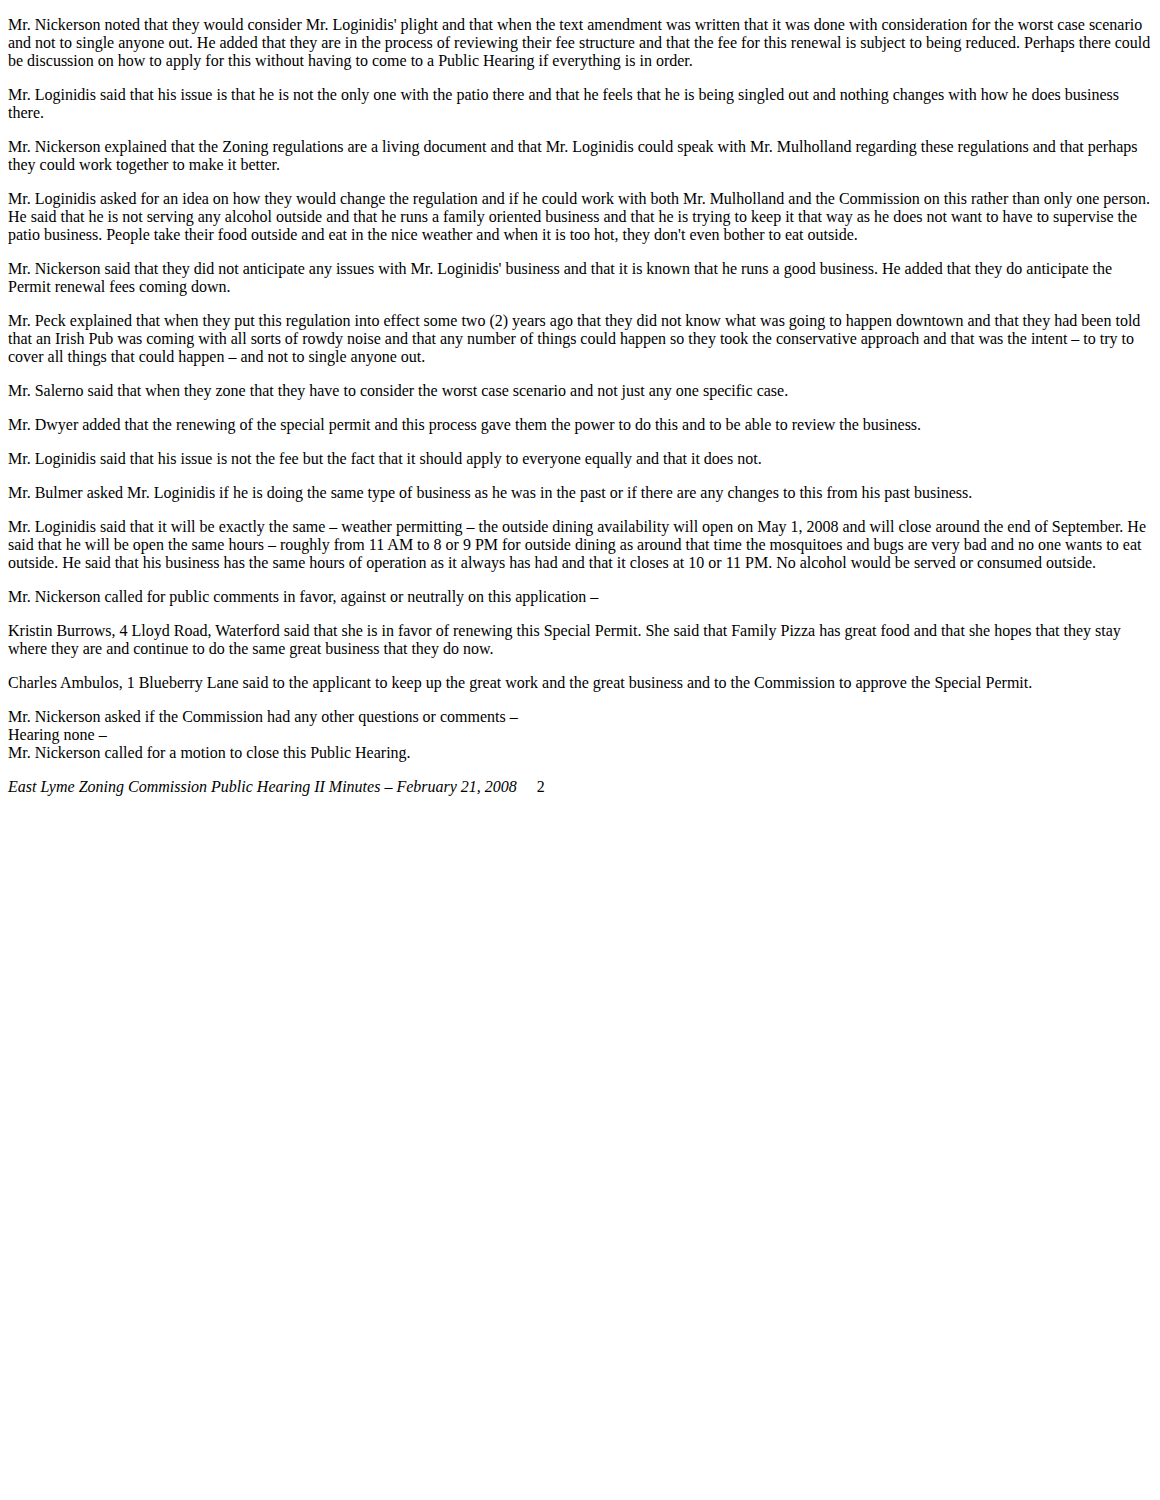Mr. Nickerson noted that they would consider Mr. Loginidis' plight and that when the text amendment was written that it was done with consideration for the worst case scenario and not to single anyone out. He added that they are in the process of reviewing their fee structure and that the fee for this renewal is subject to being reduced. Perhaps there could be discussion on how to apply for this without having to come to a Public Hearing if everything is in order.
Mr. Loginidis said that his issue is that he is not the only one with the patio there and that he feels that he is being singled out and nothing changes with how he does business there.
Mr. Nickerson explained that the Zoning regulations are a living document and that Mr. Loginidis could speak with Mr. Mulholland regarding these regulations and that perhaps they could work together to make it better.
Mr. Loginidis asked for an idea on how they would change the regulation and if he could work with both Mr. Mulholland and the Commission on this rather than only one person. He said that he is not serving any alcohol outside and that he runs a family oriented business and that he is trying to keep it that way as he does not want to have to supervise the patio business. People take their food outside and eat in the nice weather and when it is too hot, they don't even bother to eat outside.
Mr. Nickerson said that they did not anticipate any issues with Mr. Loginidis' business and that it is known that he runs a good business. He added that they do anticipate the Permit renewal fees coming down.
Mr. Peck explained that when they put this regulation into effect some two (2) years ago that they did not know what was going to happen downtown and that they had been told that an Irish Pub was coming with all sorts of rowdy noise and that any number of things could happen so they took the conservative approach and that was the intent – to try to cover all things that could happen – and not to single anyone out.
Mr. Salerno said that when they zone that they have to consider the worst case scenario and not just any one specific case.
Mr. Dwyer added that the renewing of the special permit and this process gave them the power to do this and to be able to review the business.
Mr. Loginidis said that his issue is not the fee but the fact that it should apply to everyone equally and that it does not.
Mr. Bulmer asked Mr. Loginidis if he is doing the same type of business as he was in the past or if there are any changes to this from his past business.
Mr. Loginidis said that it will be exactly the same – weather permitting – the outside dining availability will open on May 1, 2008 and will close around the end of September. He said that he will be open the same hours – roughly from 11 AM to 8 or 9 PM for outside dining as around that time the mosquitoes and bugs are very bad and no one wants to eat outside. He said that his business has the same hours of operation as it always has had and that it closes at 10 or 11 PM. No alcohol would be served or consumed outside.
Mr. Nickerson called for public comments in favor, against or neutrally on this application –
Kristin Burrows, 4 Lloyd Road, Waterford said that she is in favor of renewing this Special Permit. She said that Family Pizza has great food and that she hopes that they stay where they are and continue to do the same great business that they do now.
Charles Ambulos, 1 Blueberry Lane said to the applicant to keep up the great work and the great business and to the Commission to approve the Special Permit.
Mr. Nickerson asked if the Commission had any other questions or comments –
Hearing none –
Mr. Nickerson called for a motion to close this Public Hearing.
East Lyme Zoning Commission Public Hearing II Minutes – February 21, 2008 2